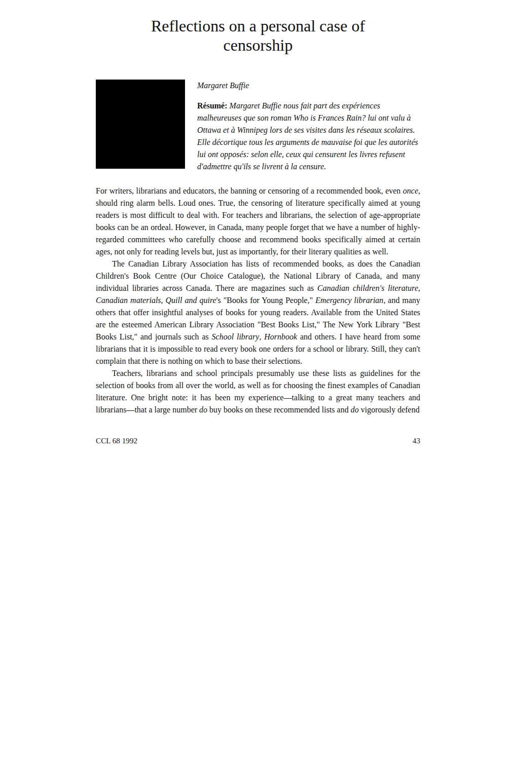Reflections on a personal case of
censorship
Margaret Buffie
Résumé: Margaret Buffie nous fait part des expériences malheureuses que son roman Who is Frances Rain? lui ont valu à Ottawa et à Winnipeg lors de ses visites dans les réseaux scolaires. Elle décortique tous les arguments de mauvaise foi que les autorités lui ont opposés: selon elle, ceux qui censurent les livres refusent d'admettre qu'ils se livrent à la censure.
For writers, librarians and educators, the banning or censoring of a recommended book, even once, should ring alarm bells. Loud ones. True, the censoring of literature specifically aimed at young readers is most difficult to deal with. For teachers and librarians, the selection of age-appropriate books can be an ordeal. However, in Canada, many people forget that we have a number of highly-regarded committees who carefully choose and recommend books specifically aimed at certain ages, not only for reading levels but, just as importantly, for their literary qualities as well.
The Canadian Library Association has lists of recommended books, as does the Canadian Children's Book Centre (Our Choice Catalogue), the National Library of Canada, and many individual libraries across Canada. There are magazines such as Canadian children's literature, Canadian materials, Quill and quire's "Books for Young People," Emergency librarian, and many others that offer insightful analyses of books for young readers. Available from the United States are the esteemed American Library Association "Best Books List," The New York Library "Best Books List," and journals such as School library, Hornbook and others. I have heard from some librarians that it is impossible to read every book one orders for a school or library. Still, they can't complain that there is nothing on which to base their selections.
Teachers, librarians and school principals presumably use these lists as guidelines for the selection of books from all over the world, as well as for choosing the finest examples of Canadian literature. One bright note: it has been my experience—talking to a great many teachers and librarians—that a large number do buy books on these recommended lists and do vigorously defend
CCL 68 1992 43